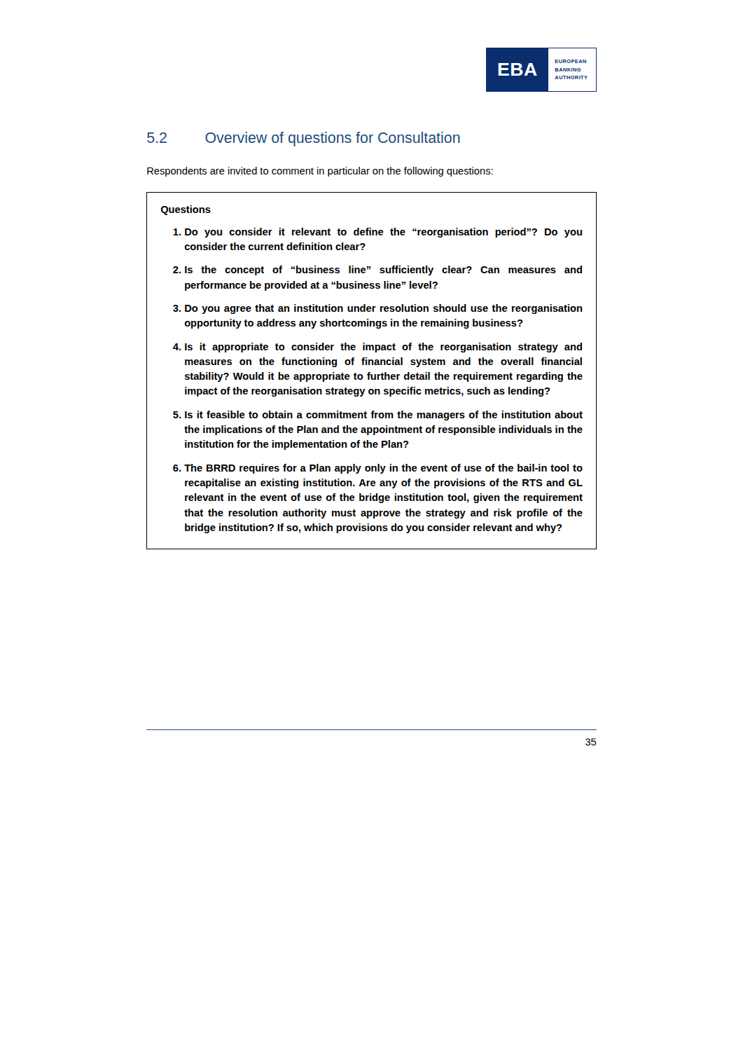EBA
EUROPEAN BANKING AUTHORITY
5.2 Overview of questions for Consultation
Respondents are invited to comment in particular on the following questions:
Questions
Do you consider it relevant to define the “reorganisation period”? Do you consider the current definition clear?
Is the concept of “business line” sufficiently clear? Can measures and performance be provided at a “business line” level?
Do you agree that an institution under resolution should use the reorganisation opportunity to address any shortcomings in the remaining business?
Is it appropriate to consider the impact of the reorganisation strategy and measures on the functioning of financial system and the overall financial stability? Would it be appropriate to further detail the requirement regarding the impact of the reorganisation strategy on specific metrics, such as lending?
Is it feasible to obtain a commitment from the managers of the institution about the implications of the Plan and the appointment of responsible individuals in the institution for the implementation of the Plan?
The BRRD requires for a Plan apply only in the event of use of the bail-in tool to recapitalise an existing institution. Are any of the provisions of the RTS and GL relevant in the event of use of the bridge institution tool, given the requirement that the resolution authority must approve the strategy and risk profile of the bridge institution? If so, which provisions do you consider relevant and why?
35